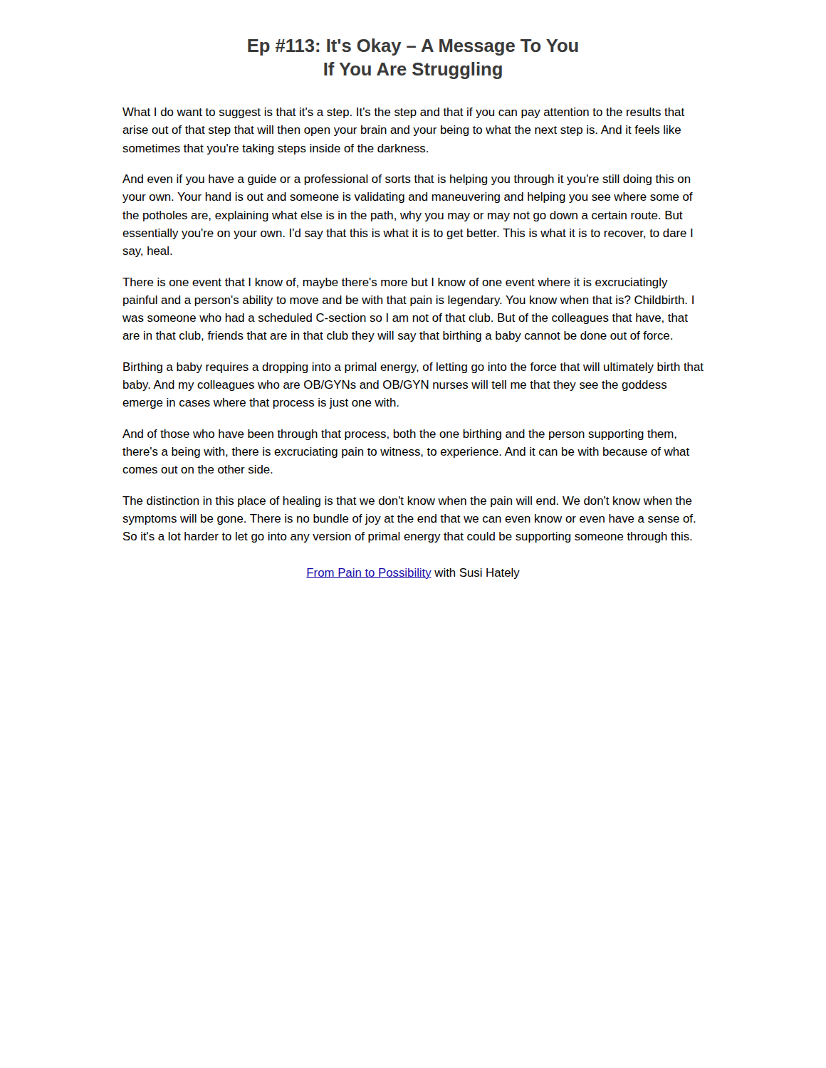Ep #113: It's Okay – A Message To You
If You Are Struggling
What I do want to suggest is that it's a step. It's the step and that if you can pay attention to the results that arise out of that step that will then open your brain and your being to what the next step is. And it feels like sometimes that you're taking steps inside of the darkness.
And even if you have a guide or a professional of sorts that is helping you through it you're still doing this on your own. Your hand is out and someone is validating and maneuvering and helping you see where some of the potholes are, explaining what else is in the path, why you may or may not go down a certain route. But essentially you're on your own. I'd say that this is what it is to get better. This is what it is to recover, to dare I say, heal.
There is one event that I know of, maybe there's more but I know of one event where it is excruciatingly painful and a person's ability to move and be with that pain is legendary. You know when that is? Childbirth. I was someone who had a scheduled C-section so I am not of that club. But of the colleagues that have, that are in that club, friends that are in that club they will say that birthing a baby cannot be done out of force.
Birthing a baby requires a dropping into a primal energy, of letting go into the force that will ultimately birth that baby. And my colleagues who are OB/GYNs and OB/GYN nurses will tell me that they see the goddess emerge in cases where that process is just one with.
And of those who have been through that process, both the one birthing and the person supporting them, there's a being with, there is excruciating pain to witness, to experience. And it can be with because of what comes out on the other side.
The distinction in this place of healing is that we don't know when the pain will end. We don't know when the symptoms will be gone. There is no bundle of joy at the end that we can even know or even have a sense of. So it's a lot harder to let go into any version of primal energy that could be supporting someone through this.
From Pain to Possibility with Susi Hately